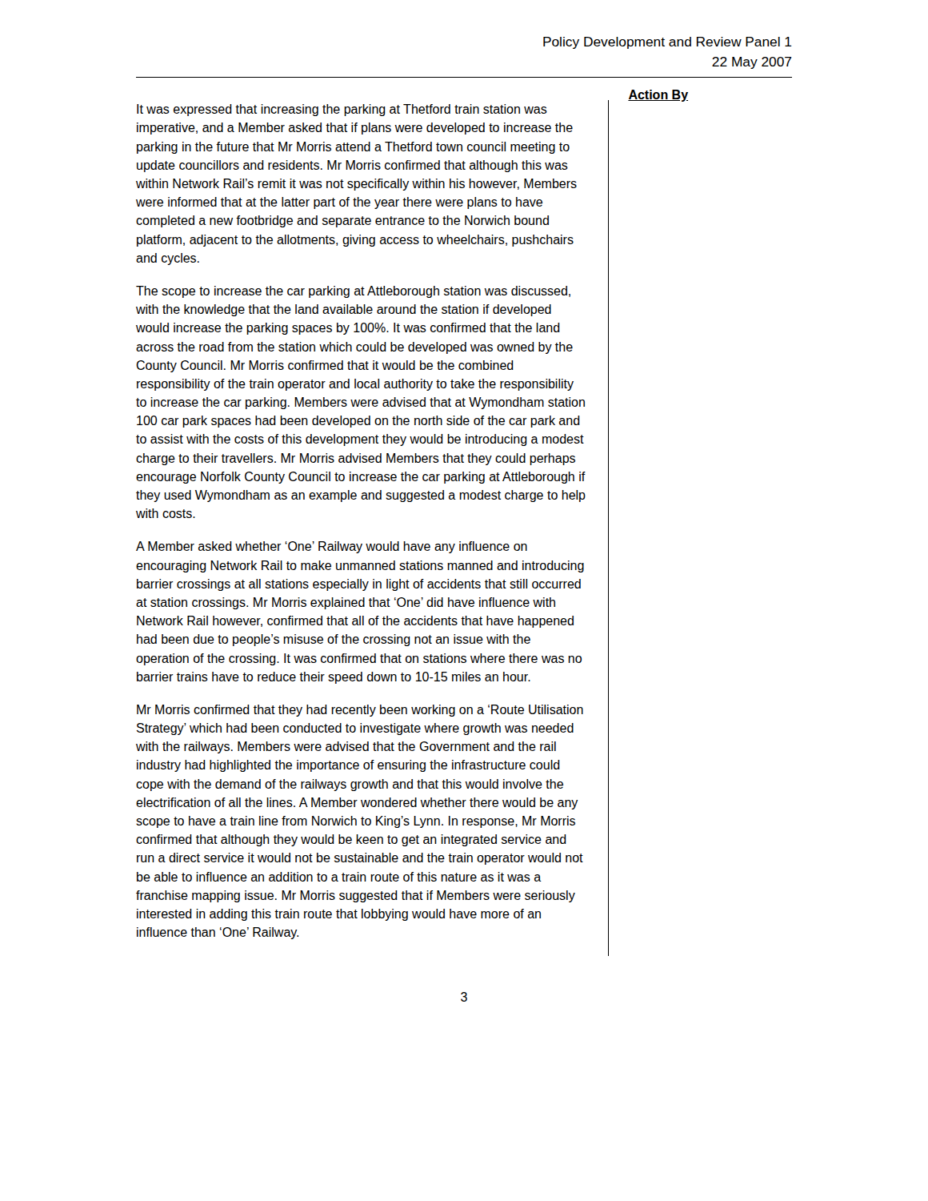Policy Development and Review Panel 1 22 May 2007
It was expressed that increasing the parking at Thetford train station was imperative, and a Member asked that if plans were developed to increase the parking in the future that Mr Morris attend a Thetford town council meeting to update councillors and residents. Mr Morris confirmed that although this was within Network Rail’s remit it was not specifically within his however, Members were informed that at the latter part of the year there were plans to have completed a new footbridge and separate entrance to the Norwich bound platform, adjacent to the allotments, giving access to wheelchairs, pushchairs and cycles.
The scope to increase the car parking at Attleborough station was discussed, with the knowledge that the land available around the station if developed would increase the parking spaces by 100%. It was confirmed that the land across the road from the station which could be developed was owned by the County Council. Mr Morris confirmed that it would be the combined responsibility of the train operator and local authority to take the responsibility to increase the car parking. Members were advised that at Wymondham station 100 car park spaces had been developed on the north side of the car park and to assist with the costs of this development they would be introducing a modest charge to their travellers. Mr Morris advised Members that they could perhaps encourage Norfolk County Council to increase the car parking at Attleborough if they used Wymondham as an example and suggested a modest charge to help with costs.
A Member asked whether ‘One’ Railway would have any influence on encouraging Network Rail to make unmanned stations manned and introducing barrier crossings at all stations especially in light of accidents that still occurred at station crossings. Mr Morris explained that ‘One’ did have influence with Network Rail however, confirmed that all of the accidents that have happened had been due to people’s misuse of the crossing not an issue with the operation of the crossing. It was confirmed that on stations where there was no barrier trains have to reduce their speed down to 10-15 miles an hour.
Mr Morris confirmed that they had recently been working on a ‘Route Utilisation Strategy’ which had been conducted to investigate where growth was needed with the railways. Members were advised that the Government and the rail industry had highlighted the importance of ensuring the infrastructure could cope with the demand of the railways growth and that this would involve the electrification of all the lines. A Member wondered whether there would be any scope to have a train line from Norwich to King’s Lynn. In response, Mr Morris confirmed that although they would be keen to get an integrated service and run a direct service it would not be sustainable and the train operator would not be able to influence an addition to a train route of this nature as it was a franchise mapping issue. Mr Morris suggested that if Members were seriously interested in adding this train route that lobbying would have more of an influence than ‘One’ Railway.
Action By
3